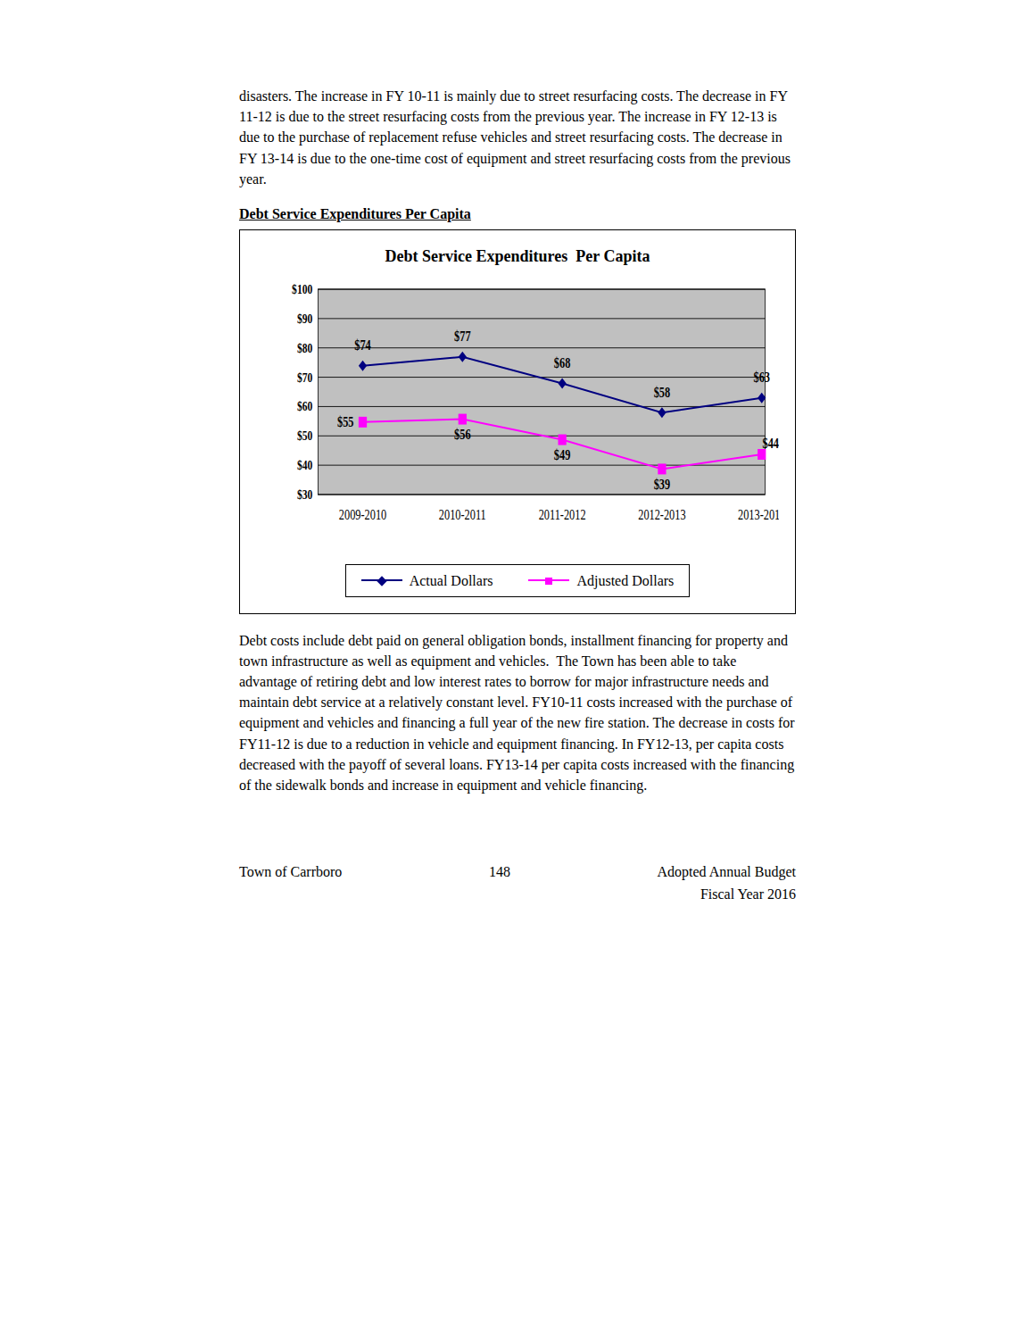disasters. The increase in FY 10-11 is mainly due to street resurfacing costs. The decrease in FY 11-12 is due to the street resurfacing costs from the previous year. The increase in FY 12-13 is due to the purchase of replacement refuse vehicles and street resurfacing costs. The decrease in FY 13-14 is due to the one-time cost of equipment and street resurfacing costs from the previous year.
Debt Service Expenditures Per Capita
Debt Service Expenditures Per Capita
$100 $90 $80 $70 $60 $50 $40 $30 $74 $77 $68 $58 $63 $55 $56 $49 $39 $44 2009-2010 2010-2011 2011-2012 2012-2013 2013-2014
Actual Dollars
Adjusted Dollars
Debt costs include debt paid on general obligation bonds, installment financing for property and town infrastructure as well as equipment and vehicles. The Town has been able to take advantage of retiring debt and low interest rates to borrow for major infrastructure needs and maintain debt service at a relatively constant level. FY10-11 costs increased with the purchase of equipment and vehicles and financing a full year of the new fire station. The decrease in costs for FY11-12 is due to a reduction in vehicle and equipment financing. In FY12-13, per capita costs decreased with the payoff of several loans. FY13-14 per capita costs increased with the financing of the sidewalk bonds and increase in equipment and vehicle financing.
Town of Carrboro 148 Adopted Annual Budget
Fiscal Year 2016